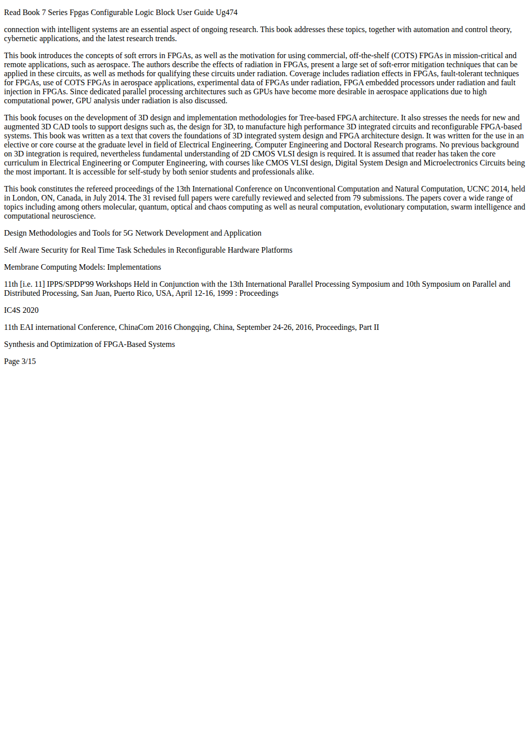Read Book 7 Series Fpgas Configurable Logic Block User Guide Ug474
connection with intelligent systems are an essential aspect of ongoing research. This book addresses these topics, together with automation and control theory, cybernetic applications, and the latest research trends.
This book introduces the concepts of soft errors in FPGAs, as well as the motivation for using commercial, off-the-shelf (COTS) FPGAs in mission-critical and remote applications, such as aerospace. The authors describe the effects of radiation in FPGAs, present a large set of soft-error mitigation techniques that can be applied in these circuits, as well as methods for qualifying these circuits under radiation. Coverage includes radiation effects in FPGAs, fault-tolerant techniques for FPGAs, use of COTS FPGAs in aerospace applications, experimental data of FPGAs under radiation, FPGA embedded processors under radiation and fault injection in FPGAs. Since dedicated parallel processing architectures such as GPUs have become more desirable in aerospace applications due to high computational power, GPU analysis under radiation is also discussed.
This book focuses on the development of 3D design and implementation methodologies for Tree-based FPGA architecture. It also stresses the needs for new and augmented 3D CAD tools to support designs such as, the design for 3D, to manufacture high performance 3D integrated circuits and reconfigurable FPGA-based systems. This book was written as a text that covers the foundations of 3D integrated system design and FPGA architecture design. It was written for the use in an elective or core course at the graduate level in field of Electrical Engineering, Computer Engineering and Doctoral Research programs. No previous background on 3D integration is required, nevertheless fundamental understanding of 2D CMOS VLSI design is required. It is assumed that reader has taken the core curriculum in Electrical Engineering or Computer Engineering, with courses like CMOS VLSI design, Digital System Design and Microelectronics Circuits being the most important. It is accessible for self-study by both senior students and professionals alike.
This book constitutes the refereed proceedings of the 13th International Conference on Unconventional Computation and Natural Computation, UCNC 2014, held in London, ON, Canada, in July 2014. The 31 revised full papers were carefully reviewed and selected from 79 submissions. The papers cover a wide range of topics including among others molecular, quantum, optical and chaos computing as well as neural computation, evolutionary computation, swarm intelligence and computational neuroscience.
Design Methodologies and Tools for 5G Network Development and Application
Self Aware Security for Real Time Task Schedules in Reconfigurable Hardware Platforms
Membrane Computing Models: Implementations
11th [i.e. 11] IPPS/SPDP'99 Workshops Held in Conjunction with the 13th International Parallel Processing Symposium and 10th Symposium on Parallel and Distributed Processing, San Juan, Puerto Rico, USA, April 12-16, 1999 : Proceedings
IC4S 2020
11th EAI international Conference, ChinaCom 2016 Chongqing, China, September 24-26, 2016, Proceedings, Part II
Synthesis and Optimization of FPGA-Based Systems
Page 3/15